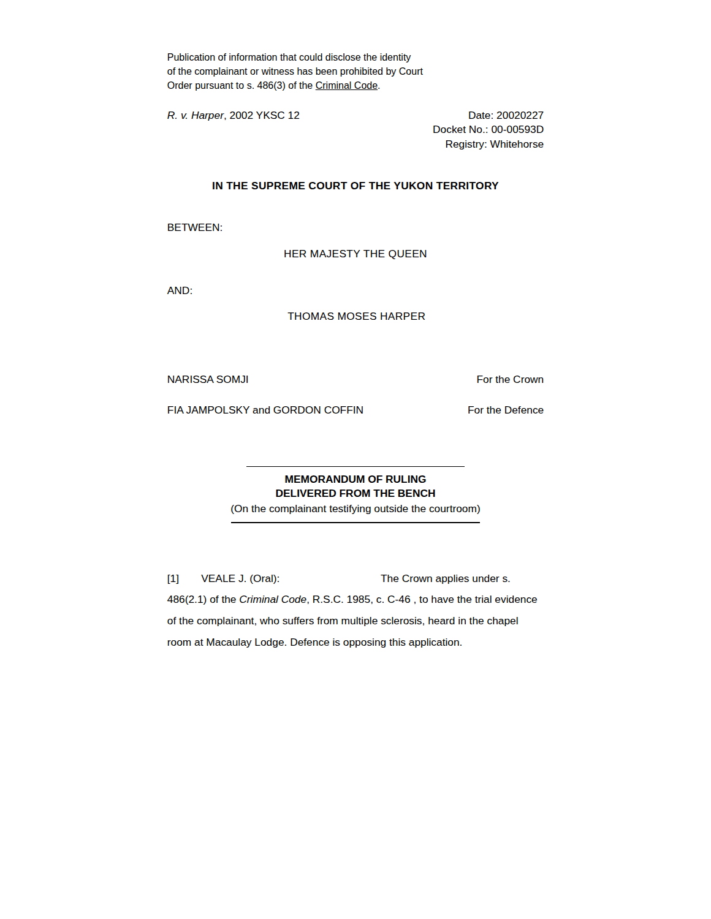Publication of information that could disclose the identity
of the complainant or witness has been prohibited by Court
Order pursuant to s. 486(3) of the Criminal Code.
R. v. Harper, 2002 YKSC 12
Date: 20020227
Docket No.: 00-00593D
Registry: Whitehorse
IN THE SUPREME COURT OF THE YUKON TERRITORY
BETWEEN:
HER MAJESTY THE QUEEN
AND:
THOMAS MOSES HARPER
NARISSA SOMJI For the Crown
FIA JAMPOLSKY and GORDON COFFIN For the Defence
MEMORANDUM OF RULING
DELIVERED FROM THE BENCH
(On the complainant testifying outside the courtroom)
[1] VEALE J. (Oral): The Crown applies under s. 486(2.1) of the Criminal Code, R.S.C. 1985, c. C-46 , to have the trial evidence of the complainant, who suffers from multiple sclerosis, heard in the chapel room at Macaulay Lodge. Defence is opposing this application.